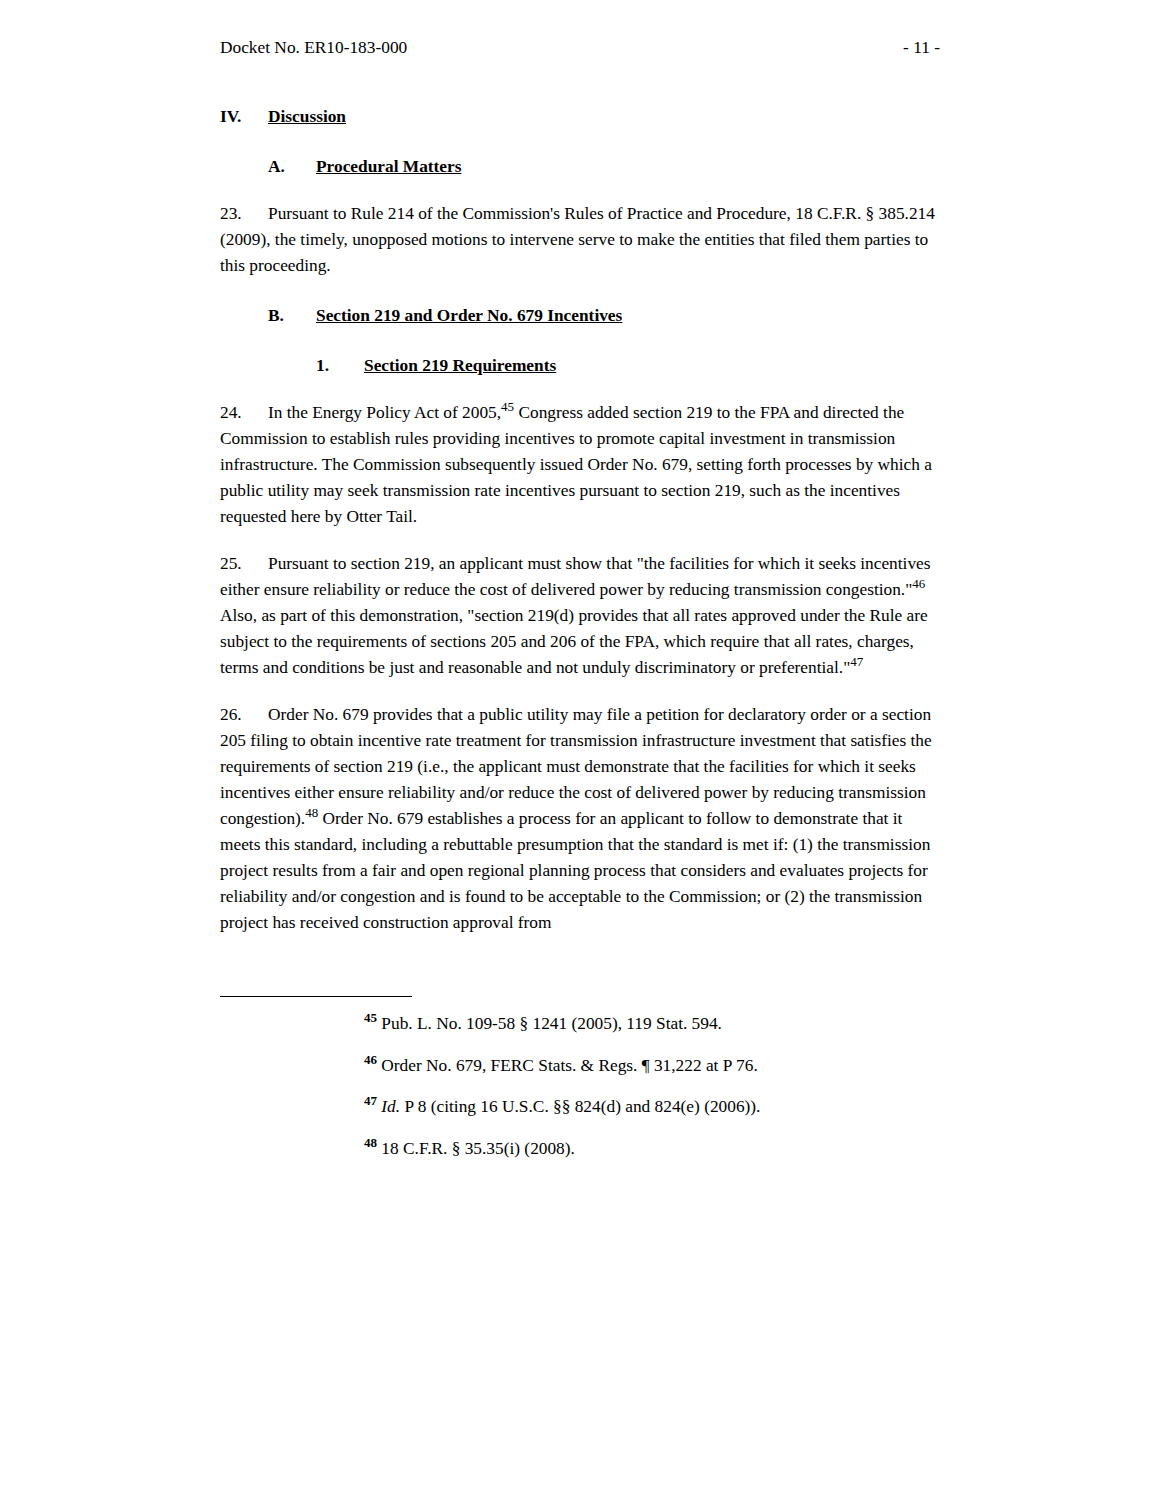Docket No. ER10-183-000 - 11 -
IV. Discussion
A. Procedural Matters
23. Pursuant to Rule 214 of the Commission's Rules of Practice and Procedure, 18 C.F.R. § 385.214 (2009), the timely, unopposed motions to intervene serve to make the entities that filed them parties to this proceeding.
B. Section 219 and Order No. 679 Incentives
1. Section 219 Requirements
24. In the Energy Policy Act of 2005,45 Congress added section 219 to the FPA and directed the Commission to establish rules providing incentives to promote capital investment in transmission infrastructure. The Commission subsequently issued Order No. 679, setting forth processes by which a public utility may seek transmission rate incentives pursuant to section 219, such as the incentives requested here by Otter Tail.
25. Pursuant to section 219, an applicant must show that "the facilities for which it seeks incentives either ensure reliability or reduce the cost of delivered power by reducing transmission congestion."46 Also, as part of this demonstration, "section 219(d) provides that all rates approved under the Rule are subject to the requirements of sections 205 and 206 of the FPA, which require that all rates, charges, terms and conditions be just and reasonable and not unduly discriminatory or preferential."47
26. Order No. 679 provides that a public utility may file a petition for declaratory order or a section 205 filing to obtain incentive rate treatment for transmission infrastructure investment that satisfies the requirements of section 219 (i.e., the applicant must demonstrate that the facilities for which it seeks incentives either ensure reliability and/or reduce the cost of delivered power by reducing transmission congestion).48 Order No. 679 establishes a process for an applicant to follow to demonstrate that it meets this standard, including a rebuttable presumption that the standard is met if: (1) the transmission project results from a fair and open regional planning process that considers and evaluates projects for reliability and/or congestion and is found to be acceptable to the Commission; or (2) the transmission project has received construction approval from
45 Pub. L. No. 109-58 § 1241 (2005), 119 Stat. 594.
46 Order No. 679, FERC Stats. & Regs. ¶ 31,222 at P 76.
47 Id. P 8 (citing 16 U.S.C. §§ 824(d) and 824(e) (2006)).
48 18 C.F.R. § 35.35(i) (2008).